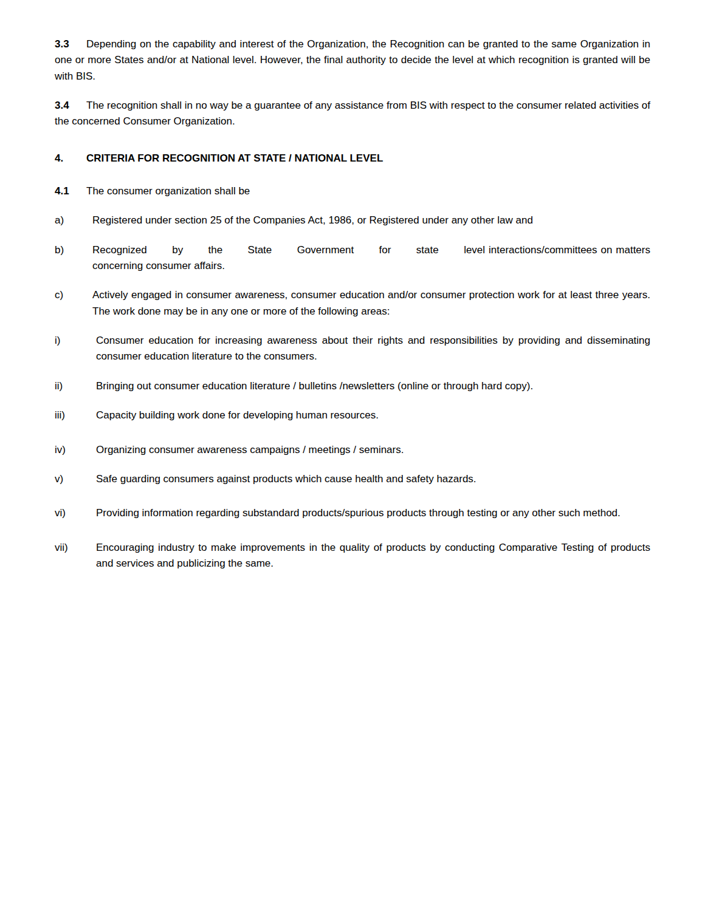3.3 Depending on the capability and interest of the Organization, the Recognition can be granted to the same Organization in one or more States and/or at National level. However, the final authority to decide the level at which recognition is granted will be with BIS.
3.4 The recognition shall in no way be a guarantee of any assistance from BIS with respect to the consumer related activities of the concerned Consumer Organization.
4. CRITERIA FOR RECOGNITION AT STATE / NATIONAL LEVEL
4.1 The consumer organization shall be
a) Registered under section 25 of the Companies Act, 1986, or Registered under any other law and
b) Recognized by the State Government for state level interactions/committees on matters concerning consumer affairs.
c) Actively engaged in consumer awareness, consumer education and/or consumer protection work for at least three years. The work done may be in any one or more of the following areas:
i) Consumer education for increasing awareness about their rights and responsibilities by providing and disseminating consumer education literature to the consumers.
ii) Bringing out consumer education literature / bulletins /newsletters (online or through hard copy).
iii) Capacity building work done for developing human resources.
iv) Organizing consumer awareness campaigns / meetings / seminars.
v) Safe guarding consumers against products which cause health and safety hazards.
vi) Providing information regarding substandard products/spurious products through testing or any other such method.
vii) Encouraging industry to make improvements in the quality of products by conducting Comparative Testing of products and services and publicizing the same.